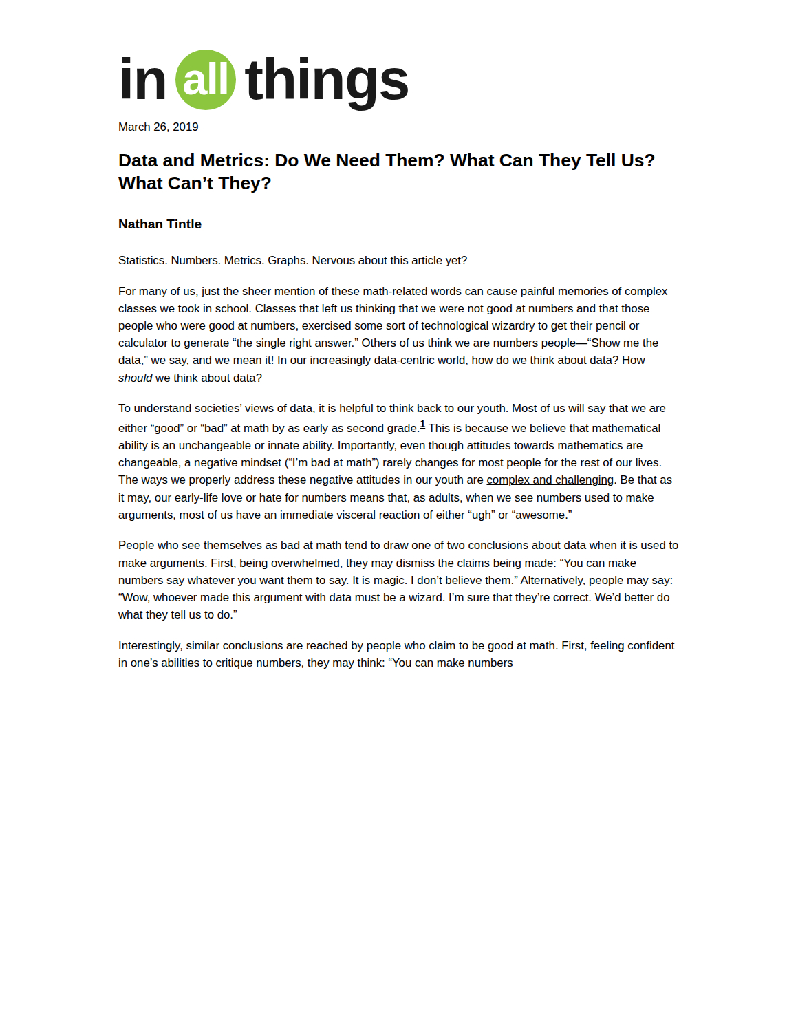in all things
March 26, 2019
Data and Metrics: Do We Need Them? What Can They Tell Us? What Can’t They?
Nathan Tintle
Statistics. Numbers. Metrics. Graphs. Nervous about this article yet?
For many of us, just the sheer mention of these math-related words can cause painful memories of complex classes we took in school. Classes that left us thinking that we were not good at numbers and that those people who were good at numbers, exercised some sort of technological wizardry to get their pencil or calculator to generate “the single right answer.” Others of us think we are numbers people—“Show me the data,” we say, and we mean it! In our increasingly data-centric world, how do we think about data? How should we think about data?
To understand societies’ views of data, it is helpful to think back to our youth. Most of us will say that we are either “good” or “bad” at math by as early as second grade.1 This is because we believe that mathematical ability is an unchangeable or innate ability. Importantly, even though attitudes towards mathematics are changeable, a negative mindset (“I’m bad at math”) rarely changes for most people for the rest of our lives. The ways we properly address these negative attitudes in our youth are complex and challenging. Be that as it may, our early-life love or hate for numbers means that, as adults, when we see numbers used to make arguments, most of us have an immediate visceral reaction of either “ugh” or “awesome.”
People who see themselves as bad at math tend to draw one of two conclusions about data when it is used to make arguments. First, being overwhelmed, they may dismiss the claims being made: “You can make numbers say whatever you want them to say. It is magic. I don’t believe them.” Alternatively, people may say: “Wow, whoever made this argument with data must be a wizard. I’m sure that they’re correct. We’d better do what they tell us to do.”
Interestingly, similar conclusions are reached by people who claim to be good at math. First, feeling confident in one’s abilities to critique numbers, they may think: “You can make numbers